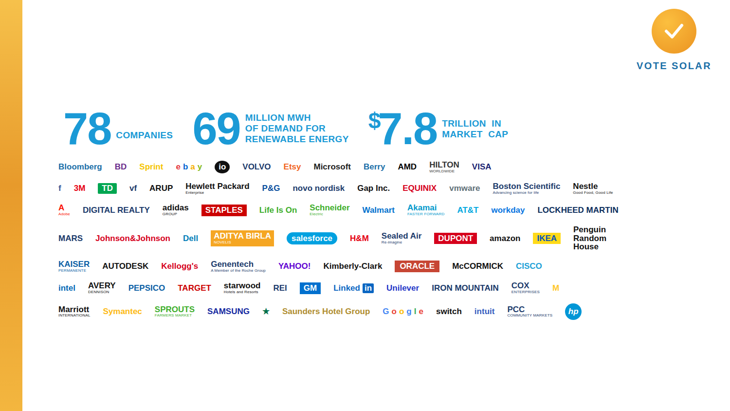VOTE SOLAR
78 Companies
69 Million MWH
of demand for
renewable energy
$7.8 Trillion in
Market Cap
Bloomberg BD Sprint ebay io VOLVO Etsy Microsoft Berry AMD HILTONWORLDWIDE VISA
f 3M TD vf ARUP Hewlett PackardEnterprise P&G novo nordisk Gap Inc. EQUINIX vmware Boston ScientificAdvancing science for life NestleGood Food, Good Life
AAdobe DIGITAL REALTY adidasGROUP STAPLES Life Is On SchneiderElectric Walmart AkamaiFASTER FORWARD AT&T workday LOCKHEED MARTIN
MARS Johnson&Johnson Dell ADITYA BIRLANOVELIS salesforce H&M Sealed AirRe-imagine DUPONT amazon IKEA Penguin
Random
House
KAISERPERMANENTE AUTODESK Kellogg's GenentechA Member of the Roche Group YAHOO! Kimberly-Clark ORACLE McCORMICK CISCO
intel AVERYDENNISON PEPSICO TARGET starwoodHotels and Resorts REI GM Linkedin Unilever IRON MOUNTAIN COXENTERPRISES M
MarriottINTERNATIONAL Symantec SPROUTSFARMERS MARKET SAMSUNG ★ Saunders Hotel Group Google switch intuit PCCCOMMUNITY MARKETS hp